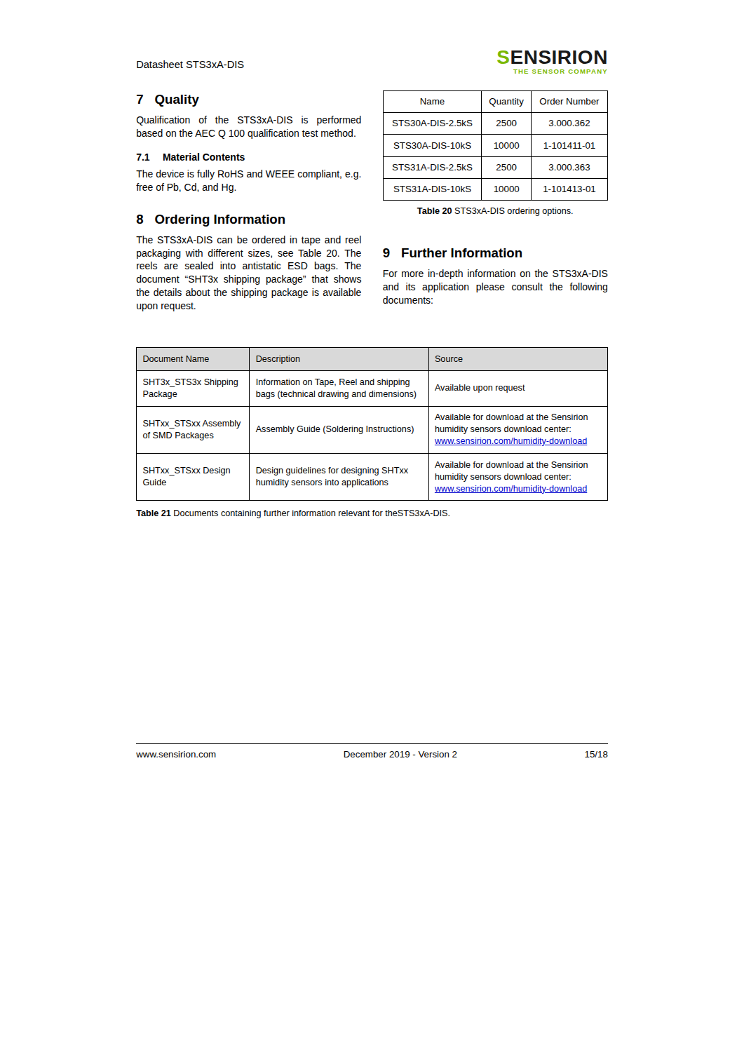Datasheet STS3xA-DIS
SENSIRION
THE SENSOR COMPANY
7 Quality
Qualification of the STS3xA-DIS is performed based on the AEC Q 100 qualification test method.
7.1 Material Contents
The device is fully RoHS and WEEE compliant, e.g. free of Pb, Cd, and Hg.
8 Ordering Information
The STS3xA-DIS can be ordered in tape and reel packaging with different sizes, see Table 20. The reels are sealed into antistatic ESD bags. The document “SHT3x shipping package” that shows the details about the shipping package is available upon request.
| Name | Quantity | Order Number |
| --- | --- | --- |
| STS30A-DIS-2.5kS | 2500 | 3.000.362 |
| STS30A-DIS-10kS | 10000 | 1-101411-01 |
| STS31A-DIS-2.5kS | 2500 | 3.000.363 |
| STS31A-DIS-10kS | 10000 | 1-101413-01 |
Table 20 STS3xA-DIS ordering options.
9 Further Information
For more in-depth information on the STS3xA-DIS and its application please consult the following documents:
| Document Name | Description | Source |
| --- | --- | --- |
| SHT3x_STS3x Shipping Package | Information on Tape, Reel and shipping bags (technical drawing and dimensions) | Available upon request |
| SHTxx_STSxx Assembly of SMD Packages | Assembly Guide (Soldering Instructions) | Available for download at the Sensirion humidity sensors download center: www.sensirion.com/humidity-download |
| SHTxx_STSxx Design Guide | Design guidelines for designing SHTxx humidity sensors into applications | Available for download at the Sensirion humidity sensors download center: www.sensirion.com/humidity-download |
Table 21 Documents containing further information relevant for theSTS3xA-DIS.
www.sensirion.com
December 2019 - Version 2
15/18